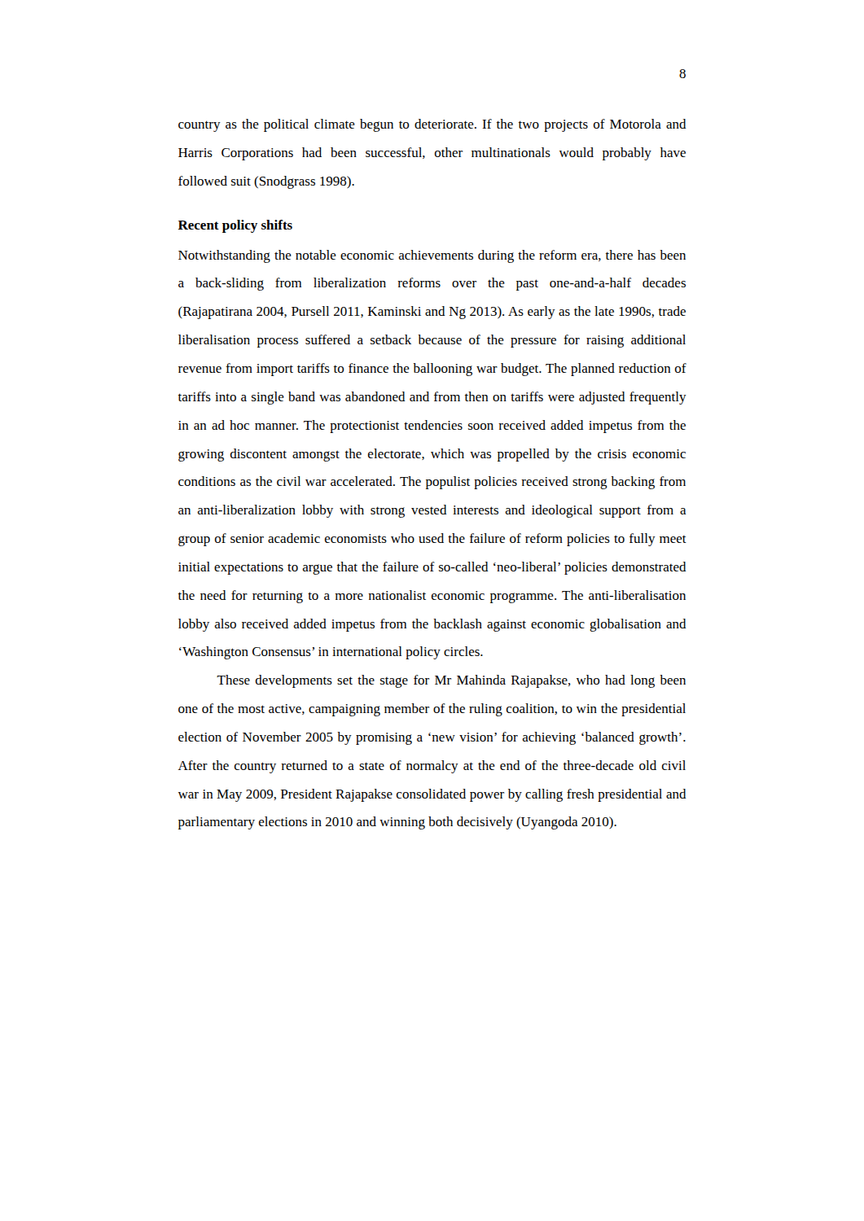8
country as the political climate begun to deteriorate. If the two projects of Motorola and Harris Corporations had been successful, other multinationals would probably have followed suit (Snodgrass 1998).
Recent policy shifts
Notwithstanding the notable economic achievements during the reform era, there has been a back-sliding from liberalization reforms over the past one-and-a-half decades (Rajapatirana 2004, Pursell 2011, Kaminski and Ng 2013). As early as the late 1990s, trade liberalisation process suffered a setback because of the pressure for raising additional revenue from import tariffs to finance the ballooning war budget. The planned reduction of tariffs into a single band was abandoned and from then on tariffs were adjusted frequently in an ad hoc manner. The protectionist tendencies soon received added impetus from the growing discontent amongst the electorate, which was propelled by the crisis economic conditions as the civil war accelerated. The populist policies received strong backing from an anti-liberalization lobby with strong vested interests and ideological support from a group of senior academic economists who used the failure of reform policies to fully meet initial expectations to argue that the failure of so-called ‘neo-liberal’ policies demonstrated the need for returning to a more nationalist economic programme. The anti-liberalisation lobby also received added impetus from the backlash against economic globalisation and ‘Washington Consensus’ in international policy circles.
These developments set the stage for Mr Mahinda Rajapakse, who had long been one of the most active, campaigning member of the ruling coalition, to win the presidential election of November 2005 by promising a ‘new vision’ for achieving ‘balanced growth’. After the country returned to a state of normalcy at the end of the three-decade old civil war in May 2009, President Rajapakse consolidated power by calling fresh presidential and parliamentary elections in 2010 and winning both decisively (Uyangoda 2010).